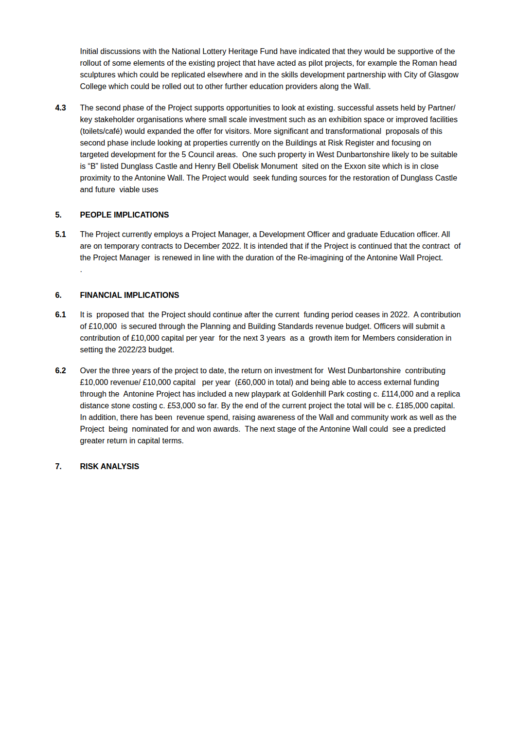Initial discussions with the National Lottery Heritage Fund have indicated that they would be supportive of the rollout of some elements of the existing project that have acted as pilot projects, for example the Roman head sculptures which could be replicated elsewhere and in the skills development partnership with City of Glasgow College which could be rolled out to other further education providers along the Wall.
4.3
The second phase of the Project supports opportunities to look at existing. successful assets held by Partner/ key stakeholder organisations where small scale investment such as an exhibition space or improved facilities (toilets/café) would expanded the offer for visitors. More significant and transformational proposals of this second phase include looking at properties currently on the Buildings at Risk Register and focusing on targeted development for the 5 Council areas. One such property in West Dunbartonshire likely to be suitable is “B” listed Dunglass Castle and Henry Bell Obelisk Monument sited on the Exxon site which is in close proximity to the Antonine Wall. The Project would seek funding sources for the restoration of Dunglass Castle and future viable uses
5. PEOPLE IMPLICATIONS
5.1
The Project currently employs a Project Manager, a Development Officer and graduate Education officer. All are on temporary contracts to December 2022. It is intended that if the Project is continued that the contract of the Project Manager is renewed in line with the duration of the Re-imagining of the Antonine Wall Project.
.
6. FINANCIAL IMPLICATIONS
6.1
It is proposed that the Project should continue after the current funding period ceases in 2022. A contribution of £10,000 is secured through the Planning and Building Standards revenue budget. Officers will submit a contribution of £10,000 capital per year for the next 3 years as a growth item for Members consideration in setting the 2022/23 budget.
6.2
Over the three years of the project to date, the return on investment for West Dunbartonshire contributing £10,000 revenue/ £10,000 capital per year (£60,000 in total) and being able to access external funding through the Antonine Project has included a new playpark at Goldenhill Park costing c. £114,000 and a replica distance stone costing c. £53,000 so far. By the end of the current project the total will be c. £185,000 capital. In addition, there has been revenue spend, raising awareness of the Wall and community work as well as the Project being nominated for and won awards. The next stage of the Antonine Wall could see a predicted greater return in capital terms.
7. RISK ANALYSIS